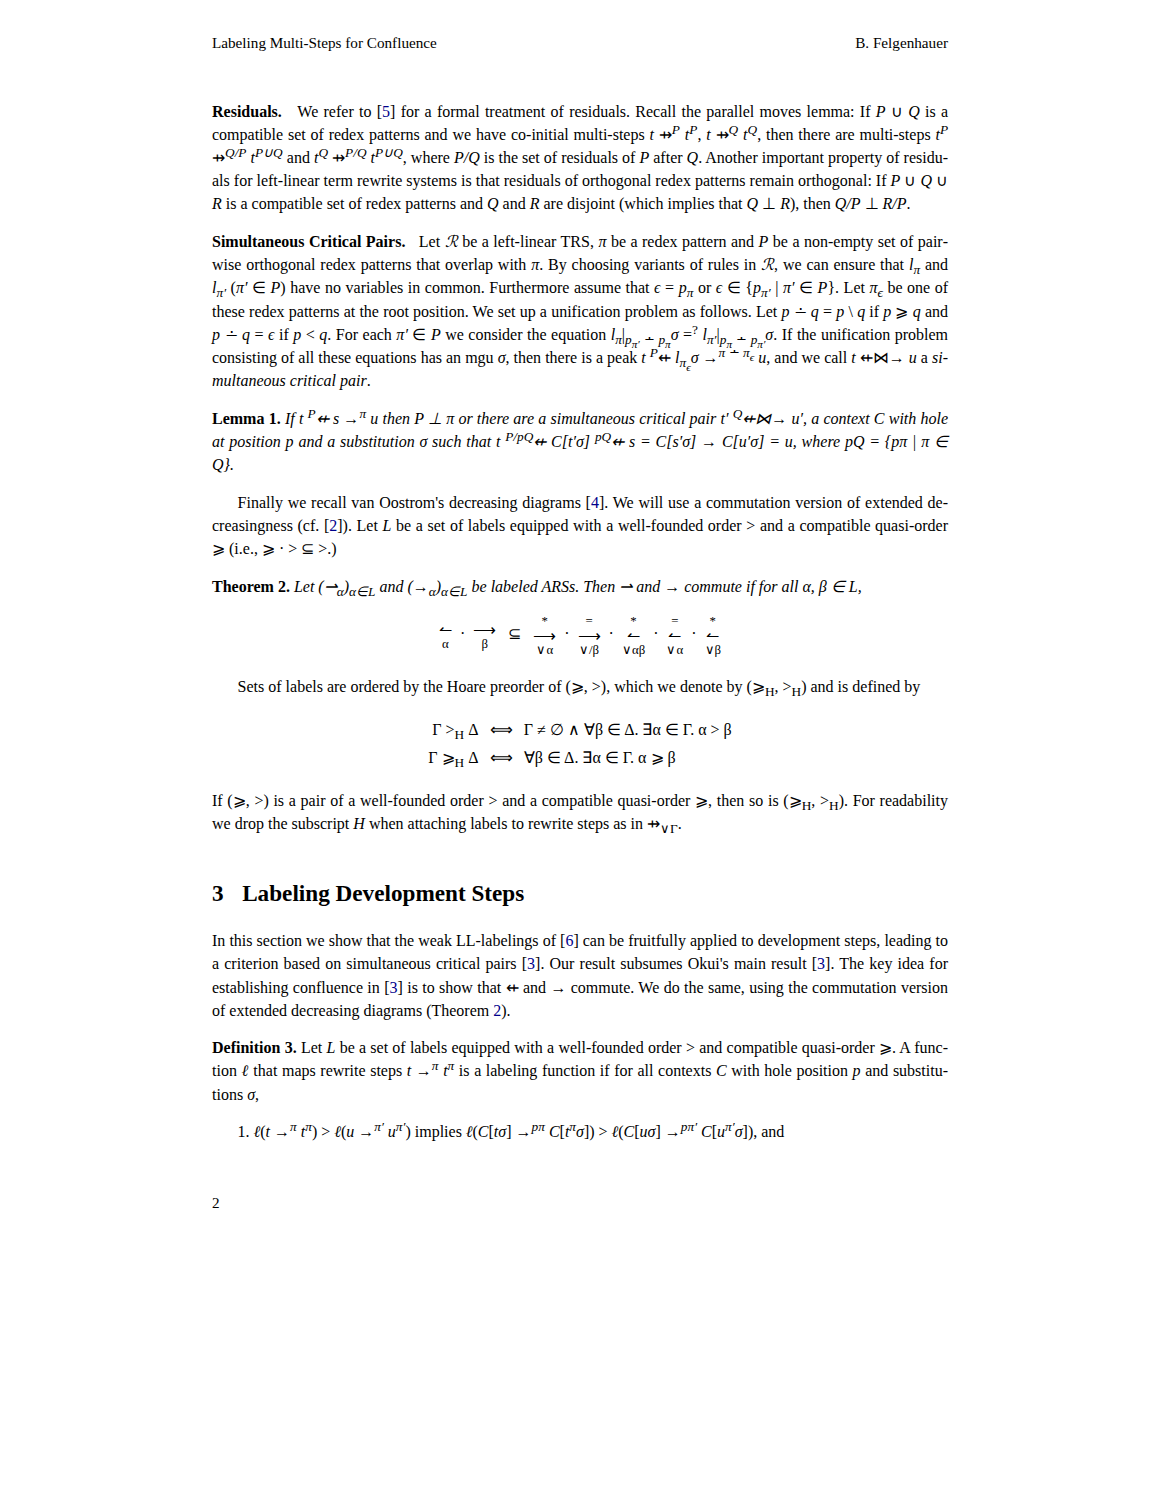Labeling Multi-Steps for Confluence B. Felgenhauer
Residuals. We refer to [5] for a formal treatment of residuals. Recall the parallel moves lemma: If P ∪ Q is a compatible set of redex patterns and we have co-initial multi-steps t ⇸P tP, t ⇸Q tQ, then there are multi-steps tP ⇸Q/P tP∪Q and tQ ⇸P/Q tP∪Q, where P/Q is the set of residuals of P after Q. Another important property of residuals for left-linear term rewrite systems is that residuals of orthogonal redex patterns remain orthogonal: If P ∪ Q ∪ R is a compatible set of redex patterns and Q and R are disjoint (which implies that Q ⊥ R), then Q/P ⊥ R/P.
Simultaneous Critical Pairs. Let ℛ be a left-linear TRS, π be a redex pattern and P be a non-empty set of pairwise orthogonal redex patterns that overlap with π. By choosing variants of rules in ℛ, we can ensure that lπ and lπ′ (π′ ∈ P) have no variables in common. Furthermore assume that ϵ = pπ or ϵ ∈ {pπ′ | π′ ∈ P}. Let πϵ be one of these redex patterns at the root position. We set up a unification problem as follows. Let p ∸ q = p \ q if p ⩾ q and p ∸ q = ϵ if p < q. For each π′ ∈ P we consider the equation lπ|pπ′ ∸ pπσ =? lπ′|pπ ∸ pπ′σ. If the unification problem consisting of all these equations has an mgu σ, then there is a peak t P⇷ lπϵσ →π ∸ πϵ u, and we call t ⇷⋈→ u a simultaneous critical pair.
Lemma 1. If t P⇷ s →π u then P ⊥ π or there are a simultaneous critical pair t′ Q⇷⋈→ u′, a context C with hole at position p and a substitution σ such that t P/pQ⇷ C[t′σ] pQ⇷ s = C[s′σ] → C[u′σ] = u, where pQ = {pπ | π ∈ Q}.
Finally we recall van Oostrom's decreasing diagrams [4]. We will use a commutation version of extended decreasingness (cf. [2]). Let L be a set of labels equipped with a well-founded order > and a compatible quasi-order ⩾ (i.e., ⩾ · > ⊆ >.)
Theorem 2. Let (⇀α)α∈L and (→α)α∈L be labeled ARSs. Then ⇀ and → commute if for all α, β ∈ L,
↼α · ⟶β ⊆ *⟶∨α · =⟶∨/β · *↼∨αβ · =↼∨α · *↼∨β
Sets of labels are ordered by the Hoare preorder of (⩾, >), which we denote by (⩾H, >H) and is defined by
| Γ > H Δ | ⟺ | Γ ≠ ∅ ∧ ∀β ∈ Δ. ∃α ∈ Γ. α > β |
| Γ ⩾ H Δ | ⟺ | ∀β ∈ Δ. ∃α ∈ Γ. α ⩾ β |
If (⩾, >) is a pair of a well-founded order > and a compatible quasi-order ⩾, then so is (⩾H, >H). For readability we drop the subscript H when attaching labels to rewrite steps as in ⇸∨Γ.
3 Labeling Development Steps
In this section we show that the weak LL-labelings of [6] can be fruitfully applied to development steps, leading to a criterion based on simultaneous critical pairs [3]. Our result subsumes Okui's main result [3]. The key idea for establishing confluence in [3] is to show that ⇷ and → commute. We do the same, using the commutation version of extended decreasing diagrams (Theorem 2).
Definition 3. Let L be a set of labels equipped with a well-founded order > and compatible quasi-order ⩾. A function ℓ that maps rewrite steps t →π tπ is a labeling function if for all contexts C with hole position p and substitutions σ,
ℓ(t →π tπ) > ℓ(u →π′ uπ′) implies ℓ(C[tσ] →pπ C[tπσ]) > ℓ(C[uσ] →pπ′ C[uπ′σ]), and
2